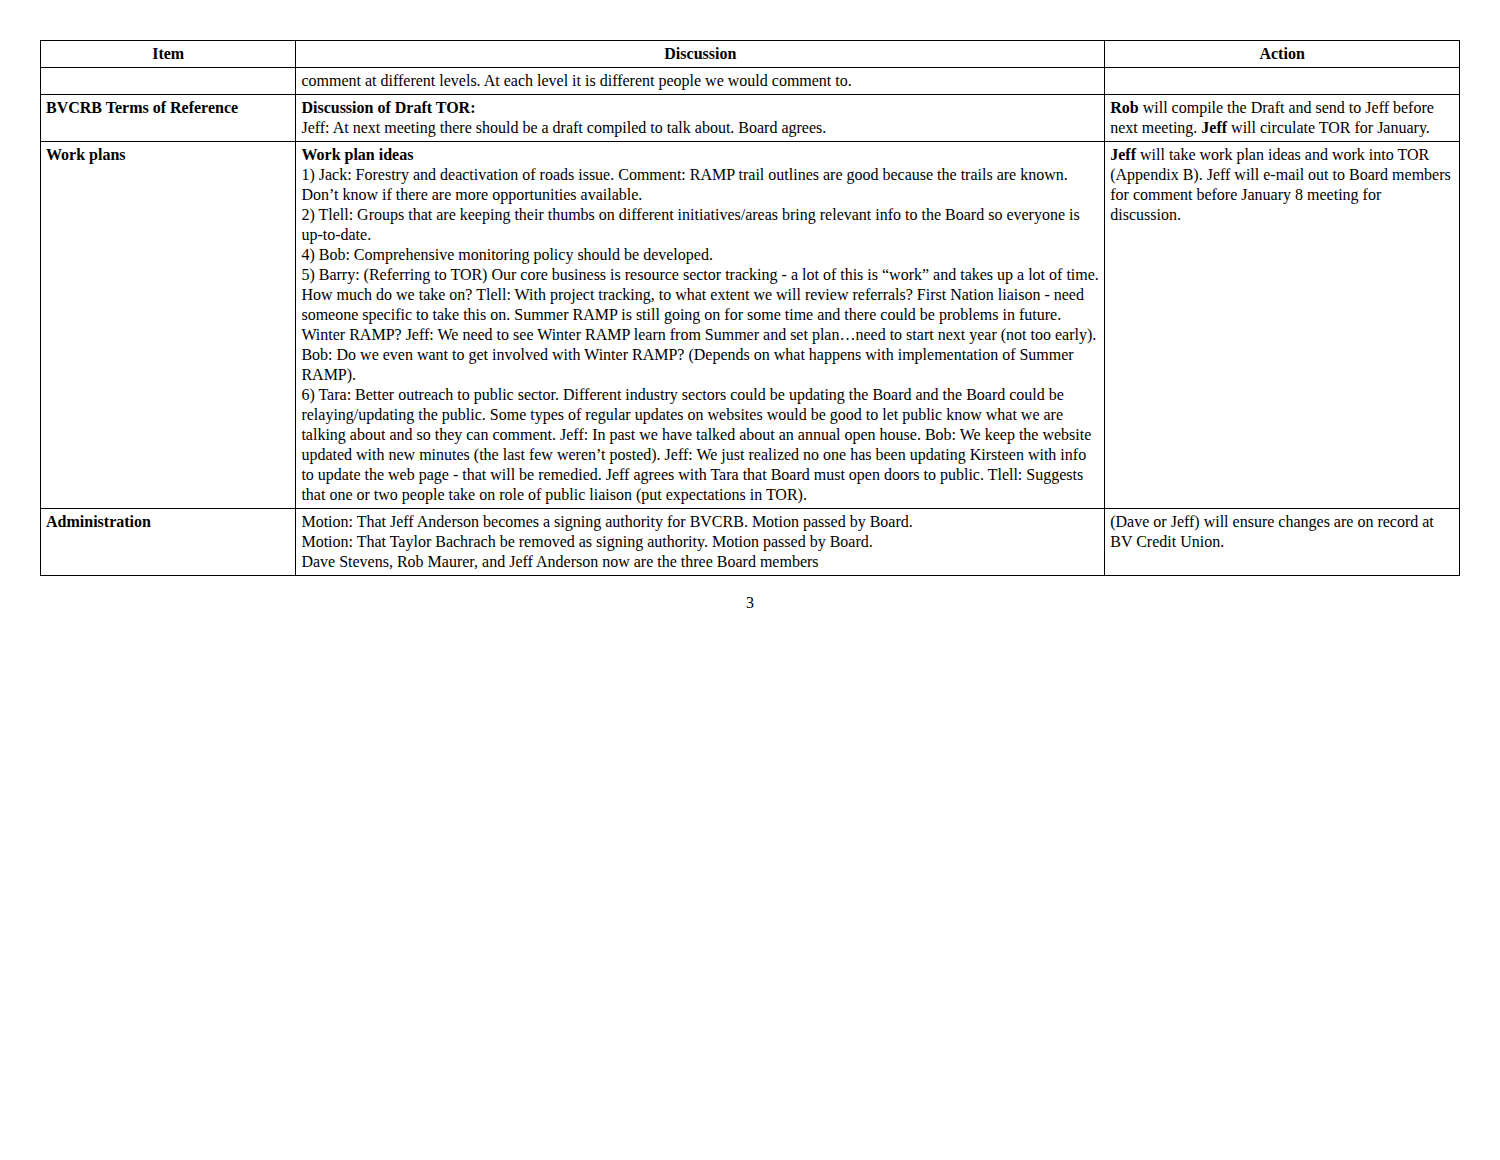| Item | Discussion | Action |
| --- | --- | --- |
| | comment at different levels. At each level it is different people we would comment to. | |
| BVCRB Terms of Reference | Discussion of Draft TOR: Jeff: At next meeting there should be a draft compiled to talk about. Board agrees. | Rob will compile the Draft and send to Jeff before next meeting. Jeff will circulate TOR for January. |
| Work plans | Work plan ideas 1) Jack: Forestry and deactivation of roads issue. Comment: RAMP trail outlines are good because the trails are known. Don’t know if there are more opportunities available. 2) Tlell: Groups that are keeping their thumbs on different initiatives/areas bring relevant info to the Board so everyone is up-to-date. 4) Bob: Comprehensive monitoring policy should be developed. 5) Barry: (Referring to TOR) Our core business is resource sector tracking - a lot of this is “work” and takes up a lot of time. How much do we take on? Tlell: With project tracking, to what extent we will review referrals? First Nation liaison - need someone specific to take this on. Summer RAMP is still going on for some time and there could be problems in future. Winter RAMP? Jeff: We need to see Winter RAMP learn from Summer and set plan…need to start next year (not too early). Bob: Do we even want to get involved with Winter RAMP? (Depends on what happens with implementation of Summer RAMP). 6) Tara: Better outreach to public sector. Different industry sectors could be updating the Board and the Board could be relaying/updating the public. Some types of regular updates on websites would be good to let public know what we are talking about and so they can comment. Jeff: In past we have talked about an annual open house. Bob: We keep the website updated with new minutes (the last few weren’t posted). Jeff: We just realized no one has been updating Kirsteen with info to update the web page - that will be remedied. Jeff agrees with Tara that Board must open doors to public. Tlell: Suggests that one or two people take on role of public liaison (put expectations in TOR). | Jeff will take work plan ideas and work into TOR (Appendix B). Jeff will e-mail out to Board members for comment before January 8 meeting for discussion. |
| Administration | Motion: That Jeff Anderson becomes a signing authority for BVCRB. Motion passed by Board. Motion: That Taylor Bachrach be removed as signing authority. Motion passed by Board. Dave Stevens, Rob Maurer, and Jeff Anderson now are the three Board members | (Dave or Jeff) will ensure changes are on record at BV Credit Union. |
3